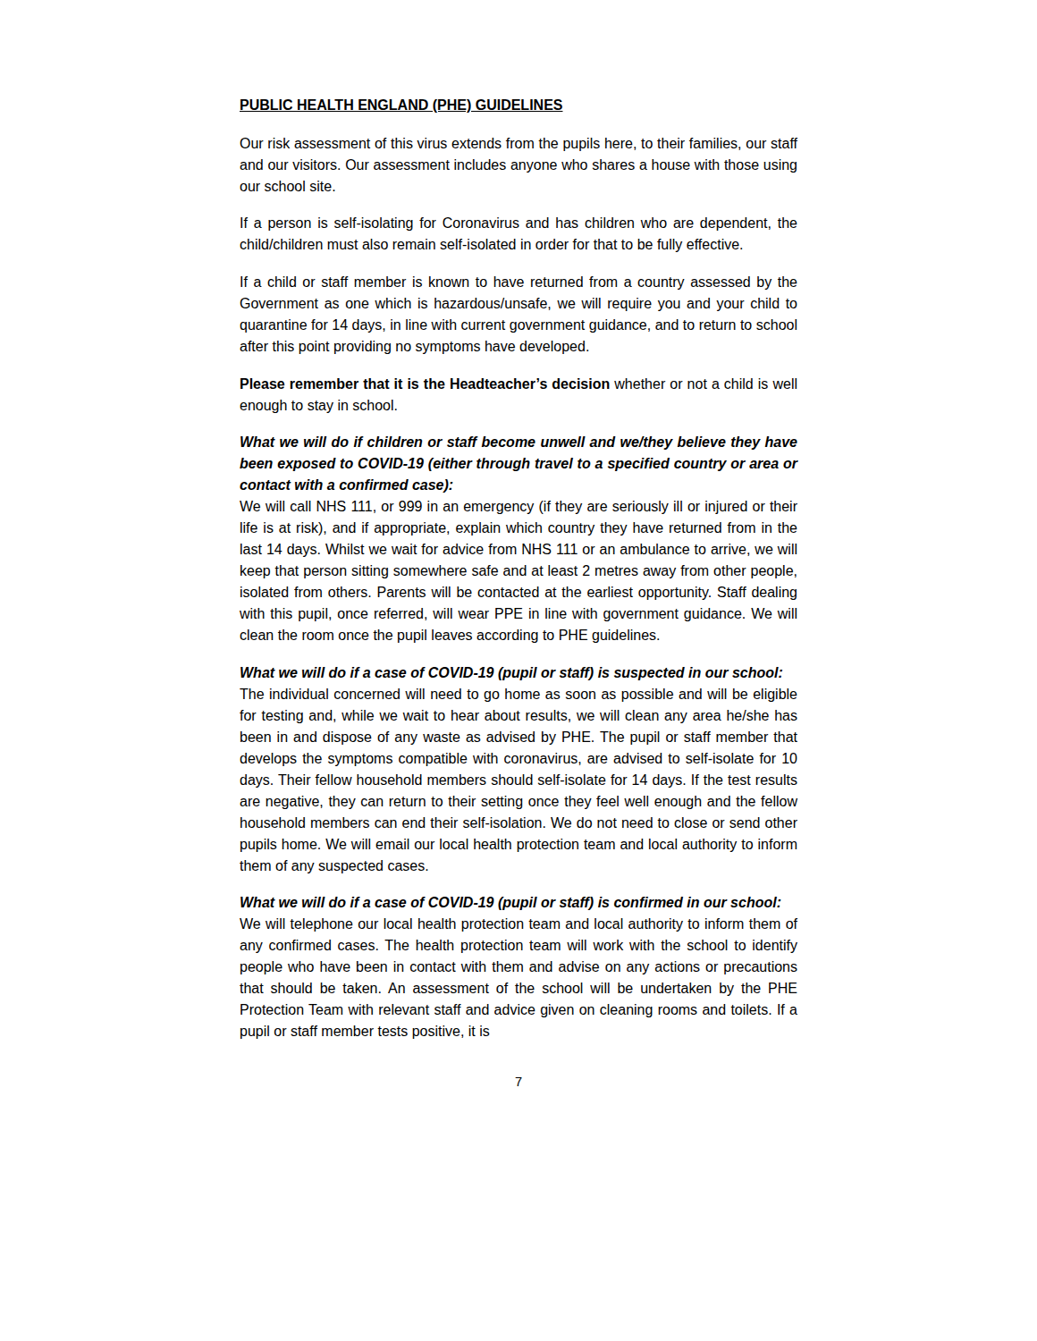PUBLIC HEALTH ENGLAND (PHE) GUIDELINES
Our risk assessment of this virus extends from the pupils here, to their families, our staff and our visitors. Our assessment includes anyone who shares a house with those using our school site.
If a person is self-isolating for Coronavirus and has children who are dependent, the child/children must also remain self-isolated in order for that to be fully effective.
If a child or staff member is known to have returned from a country assessed by the Government as one which is hazardous/unsafe, we will require you and your child to quarantine for 14 days, in line with current government guidance, and to return to school after this point providing no symptoms have developed.
Please remember that it is the Headteacher’s decision whether or not a child is well enough to stay in school.
What we will do if children or staff become unwell and we/they believe they have been exposed to COVID-19 (either through travel to a specified country or area or contact with a confirmed case):
We will call NHS 111, or 999 in an emergency (if they are seriously ill or injured or their life is at risk), and if appropriate, explain which country they have returned from in the last 14 days. Whilst we wait for advice from NHS 111 or an ambulance to arrive, we will keep that person sitting somewhere safe and at least 2 metres away from other people, isolated from others. Parents will be contacted at the earliest opportunity. Staff dealing with this pupil, once referred, will wear PPE in line with government guidance. We will clean the room once the pupil leaves according to PHE guidelines.
What we will do if a case of COVID-19 (pupil or staff) is suspected in our school:
The individual concerned will need to go home as soon as possible and will be eligible for testing and, while we wait to hear about results, we will clean any area he/she has been in and dispose of any waste as advised by PHE. The pupil or staff member that develops the symptoms compatible with coronavirus, are advised to self-isolate for 10 days. Their fellow household members should self-isolate for 14 days. If the test results are negative, they can return to their setting once they feel well enough and the fellow household members can end their self-isolation. We do not need to close or send other pupils home. We will email our local health protection team and local authority to inform them of any suspected cases.
What we will do if a case of COVID-19 (pupil or staff) is confirmed in our school:
We will telephone our local health protection team and local authority to inform them of any confirmed cases. The health protection team will work with the school to identify people who have been in contact with them and advise on any actions or precautions that should be taken. An assessment of the school will be undertaken by the PHE Protection Team with relevant staff and advice given on cleaning rooms and toilets. If a pupil or staff member tests positive, it is
7